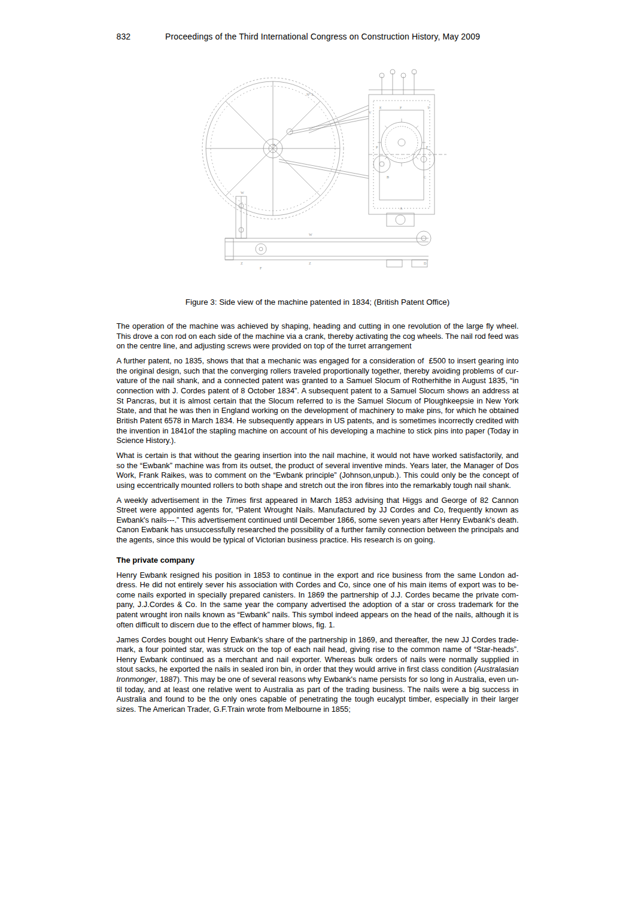832
Proceedings of the Third International Congress on Construction History, May 2009
N° 3. A V E F T P F B C A W Z W Z F D
Figure 3: Side view of the machine patented in 1834; (British Patent Office)
The operation of the machine was achieved by shaping, heading and cutting in one revolution of the large fly wheel. This drove a con rod on each side of the machine via a crank, thereby activating the cog wheels. The nail rod feed was on the centre line, and adjusting screws were provided on top of the turret arrangement
A further patent, no 1835, shows that that a mechanic was engaged for a consideration of £500 to insert gearing into the original design, such that the converging rollers traveled proportionally together, thereby avoiding problems of curvature of the nail shank, and a connected patent was granted to a Samuel Slocum of Rotherhithe in August 1835, “in connection with J. Cordes patent of 8 October 1834”. A subsequent patent to a Samuel Slocum shows an address at St Pancras, but it is almost certain that the Slocum referred to is the Samuel Slocum of Ploughkeepsie in New York State, and that he was then in England working on the development of machinery to make pins, for which he obtained British Patent 6578 in March 1834. He subsequently appears in US patents, and is sometimes incorrectly credited with the invention in 1841of the stapling machine on account of his developing a machine to stick pins into paper (Today in Science History.).
What is certain is that without the gearing insertion into the nail machine, it would not have worked satisfactorily, and so the “Ewbank” machine was from its outset, the product of several inventive minds. Years later, the Manager of Dos Work, Frank Raikes, was to comment on the “Ewbank principle” (Johnson,unpub.). This could only be the concept of using eccentrically mounted rollers to both shape and stretch out the iron fibres into the remarkably tough nail shank.
A weekly advertisement in the Times first appeared in March 1853 advising that Higgs and George of 82 Cannon Street were appointed agents for, “Patent Wrought Nails. Manufactured by JJ Cordes and Co, frequently known as Ewbank's nails---.” This advertisement continued until December 1866, some seven years after Henry Ewbank's death. Canon Ewbank has unsuccessfully researched the possibility of a further family connection between the principals and the agents, since this would be typical of Victorian business practice. His research is on going.
The private company
Henry Ewbank resigned his position in 1853 to continue in the export and rice business from the same London address. He did not entirely sever his association with Cordes and Co, since one of his main items of export was to become nails exported in specially prepared canisters. In 1869 the partnership of J.J. Cordes became the private company, J.J.Cordes & Co. In the same year the company advertised the adoption of a star or cross trademark for the patent wrought iron nails known as “Ewbank” nails. This symbol indeed appears on the head of the nails, although it is often difficult to discern due to the effect of hammer blows, fig. 1.
James Cordes bought out Henry Ewbank's share of the partnership in 1869, and thereafter, the new JJ Cordes trademark, a four pointed star, was struck on the top of each nail head, giving rise to the common name of “Star-heads”. Henry Ewbank continued as a merchant and nail exporter. Whereas bulk orders of nails were normally supplied in stout sacks, he exported the nails in sealed iron bin, in order that they would arrive in first class condition (Australasian Ironmonger, 1887). This may be one of several reasons why Ewbank's name persists for so long in Australia, even until today, and at least one relative went to Australia as part of the trading business. The nails were a big success in Australia and found to be the only ones capable of penetrating the tough eucalypt timber, especially in their larger sizes. The American Trader, G.F.Train wrote from Melbourne in 1855;